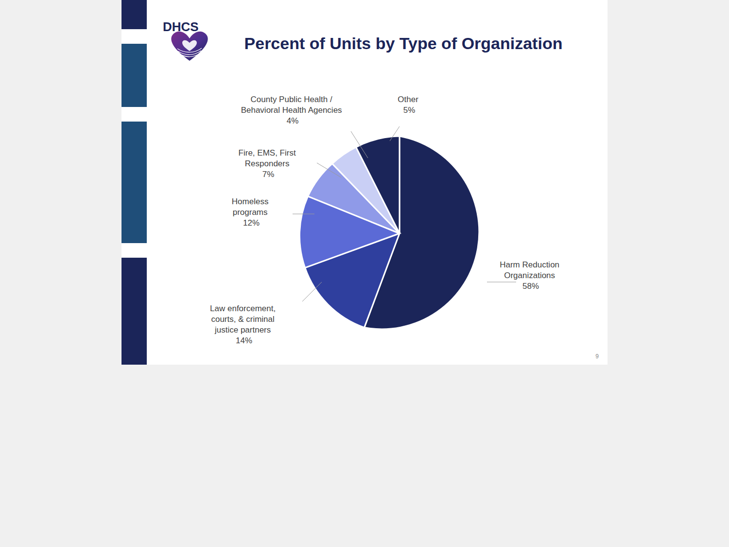DHCS
Percent of Units by Type of Organization
County Public Health / Behavioral Health Agencies 4% Other 5% Fire, EMS, First Responders 7% Homeless programs 12% Law enforcement, courts, & criminal justice partners 14% Harm Reduction Organizations 58%
9